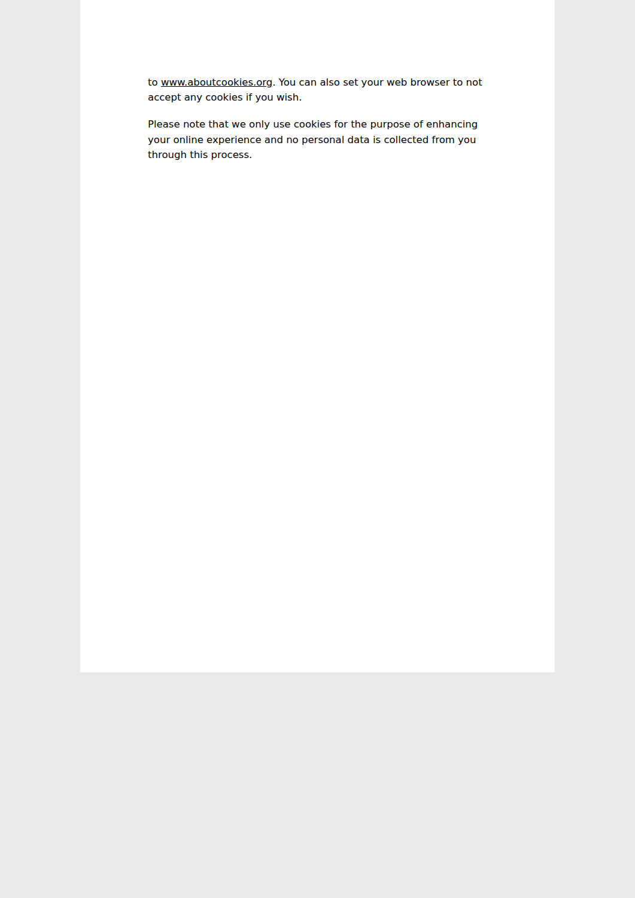to www.aboutcookies.org. You can also set your web browser to not accept any cookies if you wish.
Please note that we only use cookies for the purpose of enhancing your online experience and no personal data is collected from you through this process.